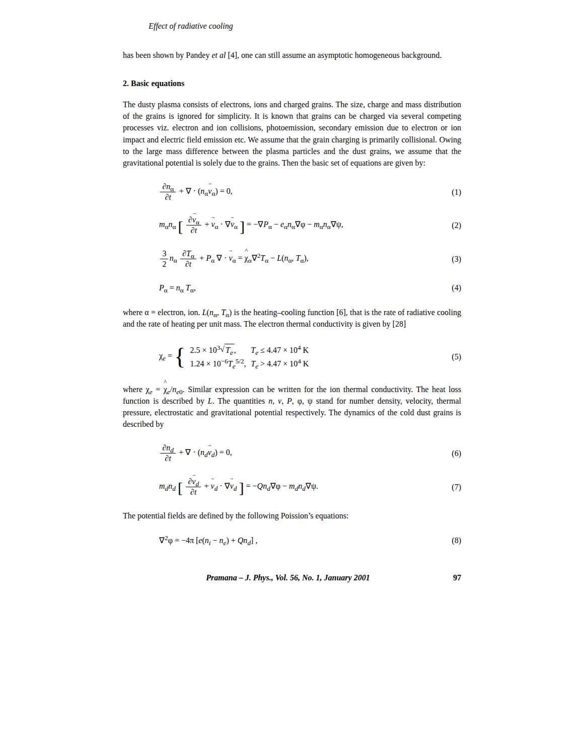Effect of radiative cooling
has been shown by Pandey et al [4], one can still assume an asymptotic homogeneous background.
2. Basic equations
The dusty plasma consists of electrons, ions and charged grains. The size, charge and mass distribution of the grains is ignored for simplicity. It is known that grains can be charged via several competing processes viz. electron and ion collisions, photoemission, secondary emission due to electron or ion impact and electric field emission etc. We assume that the grain charging is primarily collisional. Owing to the large mass difference between the plasma particles and the dust grains, we assume that the gravitational potential is solely due to the grains. Then the basic set of equations are given by:
∂nα∂t + ∇ · (nαvα) = 0,
(1)
mαnα [ ∂vα∂t + vα · ∇vα ] = −∇Pα − eαnα∇φ − mαnα∇ψ,
(2)
32 nα ∂Tα∂t + Pα ∇ · vα = χα∇2Tα − L(nα, Tα),
(3)
Pα = nα Tα,
(4)
where α = electron, ion. L(nα, Tα) is the heating–cooling function [6], that is the rate of radiative cooling and the rate of heating per unit mass. The electron thermal conductivity is given by [28]
χe = {
| 2.5 × 10 3 T e , | T e ≤ 4.47 × 10 4 K |
| 1.24 × 10 −6 T e 5/2 , | T e > 4.47 × 10 4 K |
(5)
where χe = χe/ne0. Similar expression can be written for the ion thermal conductivity. The heat loss function is described by L. The quantities n, v, P, φ, ψ stand for number density, velocity, thermal pressure, electrostatic and gravitational potential respectively. The dynamics of the cold dust grains is described by
∂nd∂t + ∇ · (ndvd) = 0,
(6)
mdnd [ ∂vd∂t + vd · ∇vd ] = −Qnd∇φ − mdnd∇ψ.
(7)
The potential fields are defined by the following Poission’s equations:
∇2φ = −4π [e(ni − ne) + Qnd] ,
(8)
Pramana – J. Phys., Vol. 56, No. 1, January 2001 97